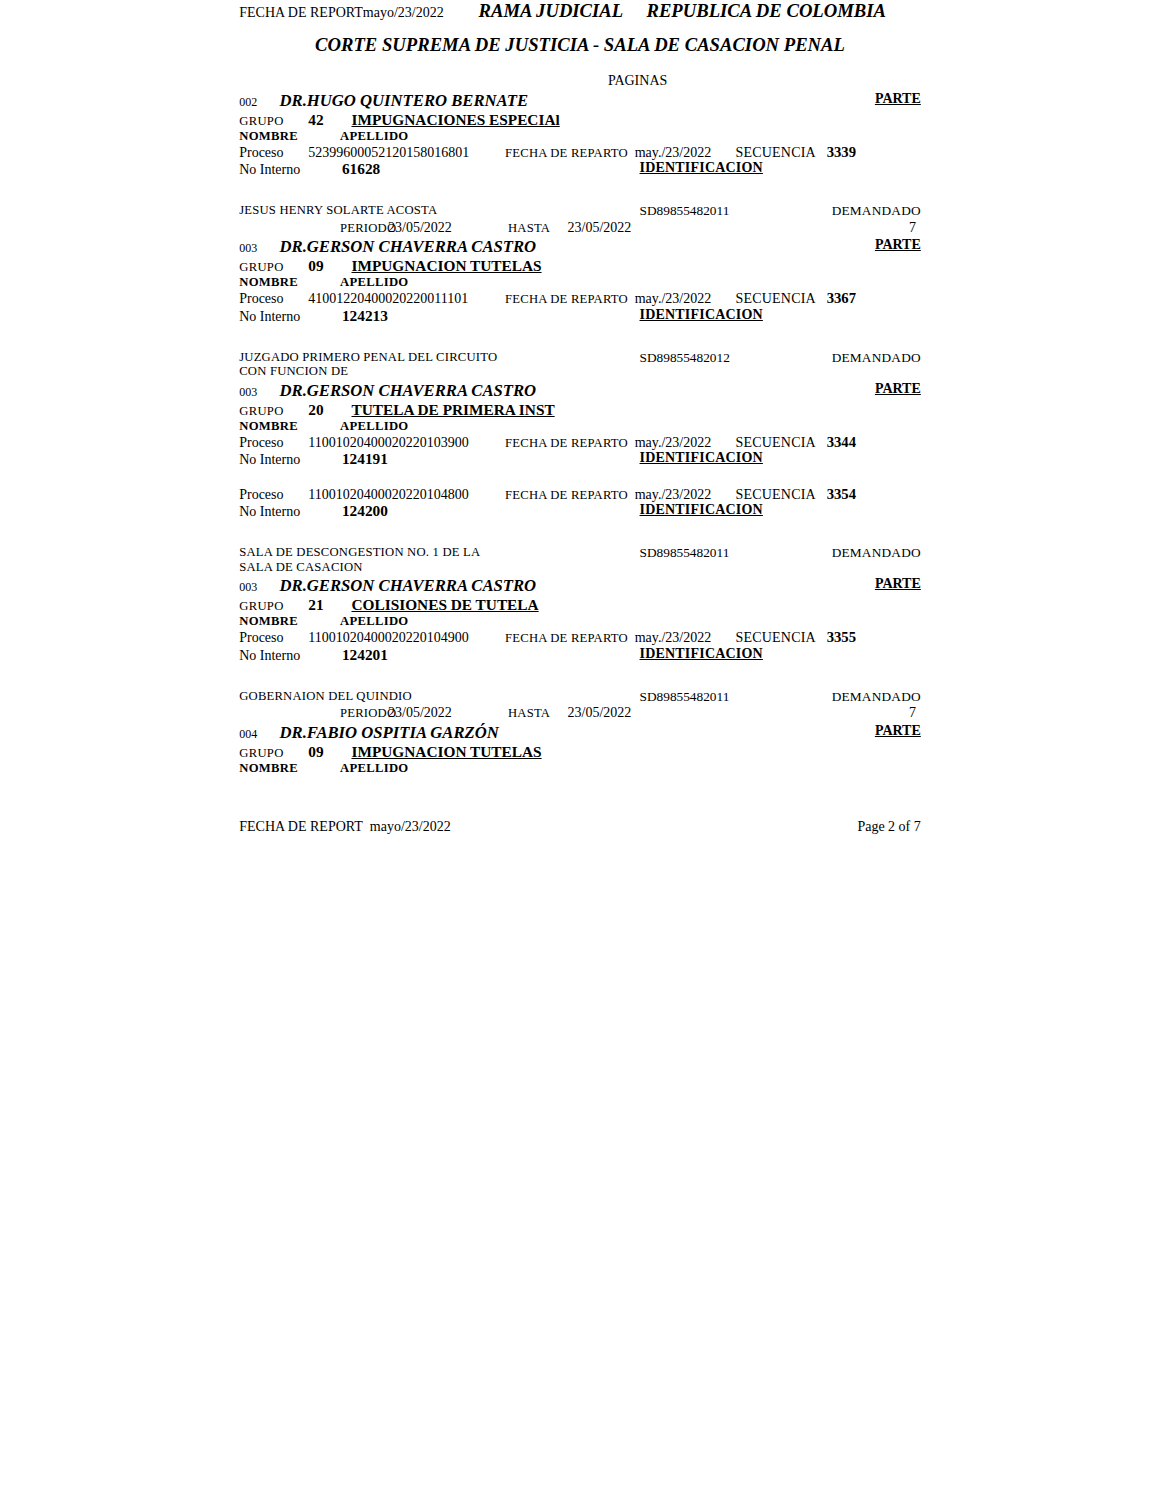FECHA DE REPORTmayo/23/2022
RAMA JUDICIAL REPUBLICA DE COLOMBIA
CORTE SUPREMA DE JUSTICIA - SALA DE CASACION PENAL
PAGINAS
PARTE
002 DR.HUGO QUINTERO BERNATE
GRUPO 42 IMPUGNACIONES ESPECIAl
NOMBRE APELLIDO
Proceso 52399600052120158016801 FECHA DE REPARTO may./23/2022 SECUENCIA 3339
No Interno 61628 IDENTIFICACION
JESUS HENRY SOLARTE ACOSTA SD89855482011 DEMANDADO
PERIODO 23/05/2022 HASTA 23/05/2022 7
PARTE
003 DR.GERSON CHAVERRA CASTRO
GRUPO 09 IMPUGNACION TUTELAS
NOMBRE APELLIDO
Proceso 41001220400020220011101 FECHA DE REPARTO may./23/2022 SECUENCIA 3367
No Interno 124213 IDENTIFICACION
JUZGADO PRIMERO PENAL DEL CIRCUITO
CON FUNCION DE SD89855482012 DEMANDADO
PARTE
003 DR.GERSON CHAVERRA CASTRO
GRUPO 20 TUTELA DE PRIMERA INST
NOMBRE APELLIDO
Proceso 11001020400020220103900 FECHA DE REPARTO may./23/2022 SECUENCIA 3344
No Interno 124191 IDENTIFICACION
Proceso 11001020400020220104800 FECHA DE REPARTO may./23/2022 SECUENCIA 3354
No Interno 124200 IDENTIFICACION
SALA DE DESCONGESTION NO. 1 DE LA
SALA DE CASACION SD89855482011 DEMANDADO
PARTE
003 DR.GERSON CHAVERRA CASTRO
GRUPO 21 COLISIONES DE TUTELA
NOMBRE APELLIDO
Proceso 11001020400020220104900 FECHA DE REPARTO may./23/2022 SECUENCIA 3355
No Interno 124201 IDENTIFICACION
GOBERNAION DEL QUINDIO SD89855482011 DEMANDADO
PERIODO 23/05/2022 HASTA 23/05/2022 7
PARTE
004 DR.FABIO OSPITIA GARZÓN
GRUPO 09 IMPUGNACION TUTELAS
NOMBRE APELLIDO
FECHA DE REPORT mayo/23/2022
Page 2 of 7